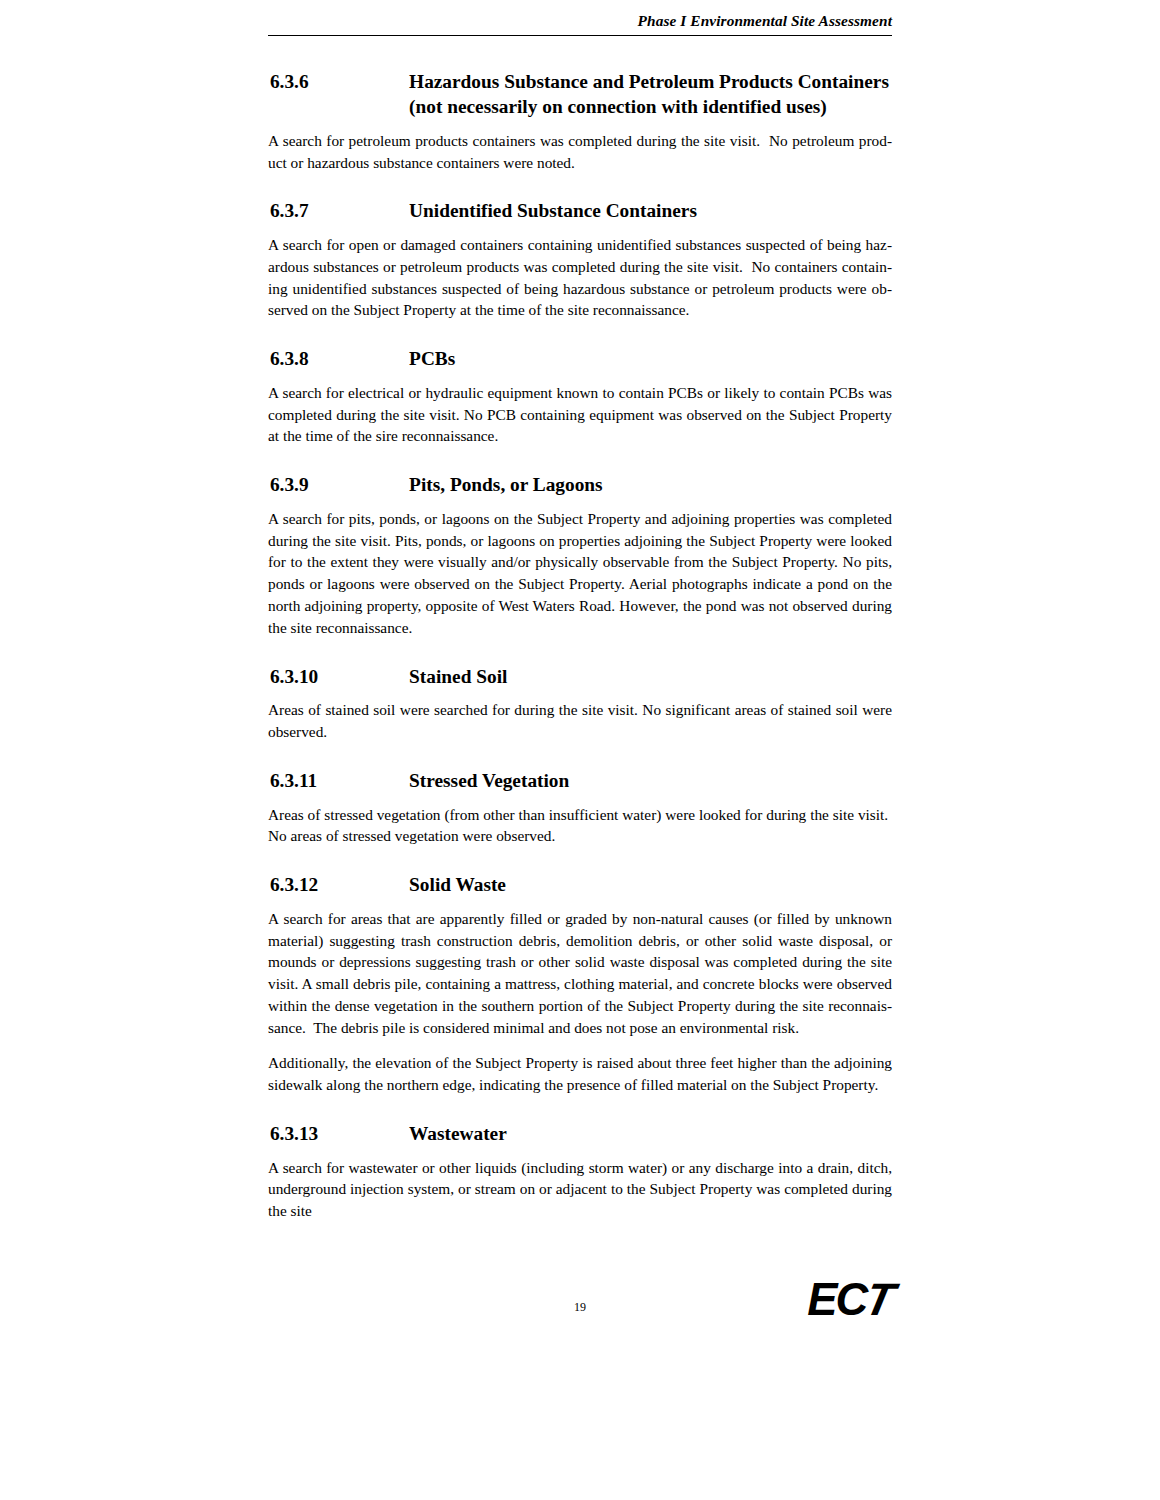Phase I Environmental Site Assessment
6.3.6 Hazardous Substance and Petroleum Products Containers (not necessarily on connection with identified uses)
A search for petroleum products containers was completed during the site visit. No petroleum product or hazardous substance containers were noted.
6.3.7 Unidentified Substance Containers
A search for open or damaged containers containing unidentified substances suspected of being hazardous substances or petroleum products was completed during the site visit. No containers containing unidentified substances suspected of being hazardous substance or petroleum products were observed on the Subject Property at the time of the site reconnaissance.
6.3.8 PCBs
A search for electrical or hydraulic equipment known to contain PCBs or likely to contain PCBs was completed during the site visit. No PCB containing equipment was observed on the Subject Property at the time of the sire reconnaissance.
6.3.9 Pits, Ponds, or Lagoons
A search for pits, ponds, or lagoons on the Subject Property and adjoining properties was completed during the site visit. Pits, ponds, or lagoons on properties adjoining the Subject Property were looked for to the extent they were visually and/or physically observable from the Subject Property. No pits, ponds or lagoons were observed on the Subject Property. Aerial photographs indicate a pond on the north adjoining property, opposite of West Waters Road. However, the pond was not observed during the site reconnaissance.
6.3.10 Stained Soil
Areas of stained soil were searched for during the site visit. No significant areas of stained soil were observed.
6.3.11 Stressed Vegetation
Areas of stressed vegetation (from other than insufficient water) were looked for during the site visit. No areas of stressed vegetation were observed.
6.3.12 Solid Waste
A search for areas that are apparently filled or graded by non-natural causes (or filled by unknown material) suggesting trash construction debris, demolition debris, or other solid waste disposal, or mounds or depressions suggesting trash or other solid waste disposal was completed during the site visit. A small debris pile, containing a mattress, clothing material, and concrete blocks were observed within the dense vegetation in the southern portion of the Subject Property during the site reconnaissance. The debris pile is considered minimal and does not pose an environmental risk.
Additionally, the elevation of the Subject Property is raised about three feet higher than the adjoining sidewalk along the northern edge, indicating the presence of filled material on the Subject Property.
6.3.13 Wastewater
A search for wastewater or other liquids (including storm water) or any discharge into a drain, ditch, underground injection system, or stream on or adjacent to the Subject Property was completed during the site
19
EC T